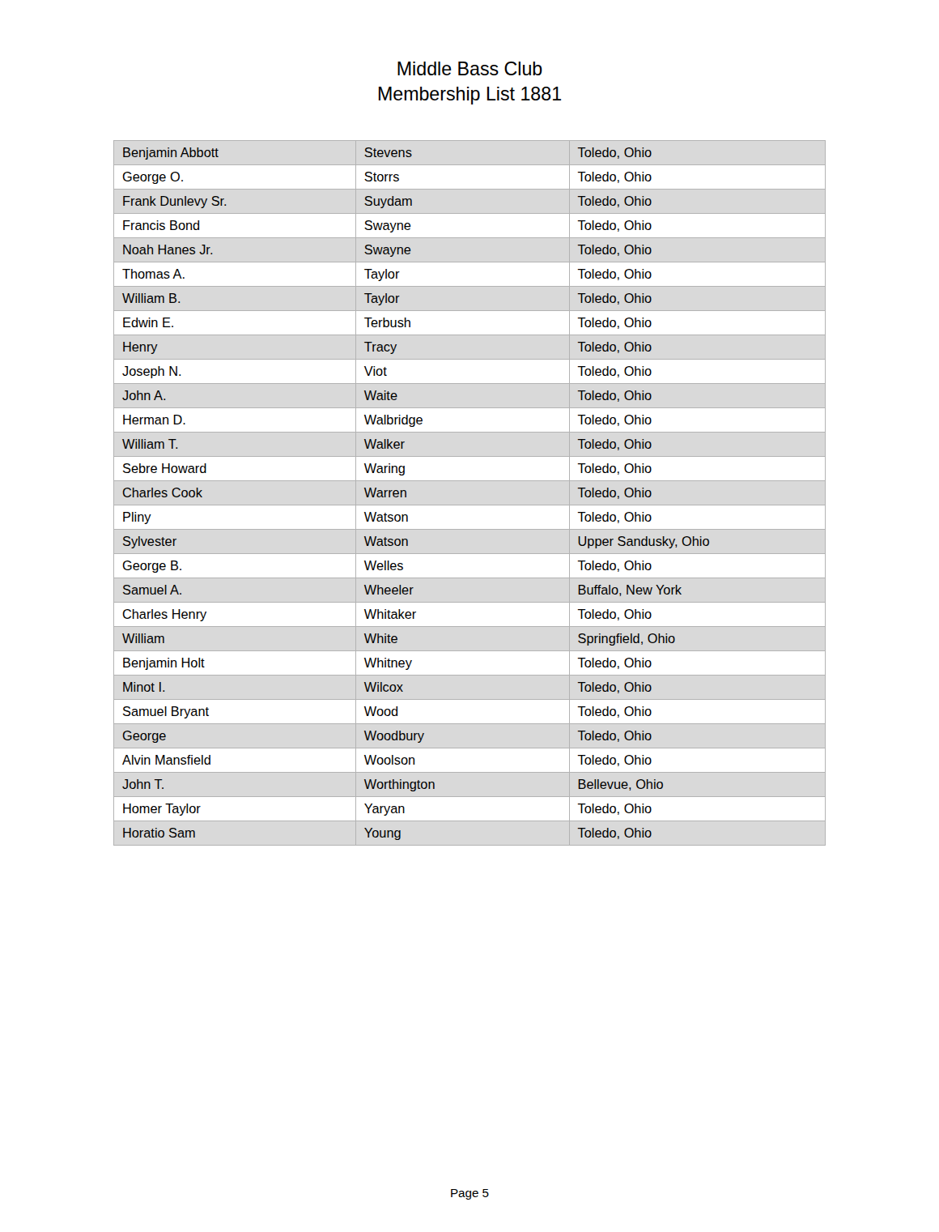Middle Bass Club
Membership List 1881
| Benjamin Abbott | Stevens | Toledo, Ohio |
| George O. | Storrs | Toledo, Ohio |
| Frank Dunlevy Sr. | Suydam | Toledo, Ohio |
| Francis Bond | Swayne | Toledo, Ohio |
| Noah Hanes Jr. | Swayne | Toledo, Ohio |
| Thomas A. | Taylor | Toledo, Ohio |
| William B. | Taylor | Toledo, Ohio |
| Edwin E. | Terbush | Toledo, Ohio |
| Henry | Tracy | Toledo, Ohio |
| Joseph N. | Viot | Toledo, Ohio |
| John A. | Waite | Toledo, Ohio |
| Herman D. | Walbridge | Toledo, Ohio |
| William T. | Walker | Toledo, Ohio |
| Sebre Howard | Waring | Toledo, Ohio |
| Charles Cook | Warren | Toledo, Ohio |
| Pliny | Watson | Toledo, Ohio |
| Sylvester | Watson | Upper Sandusky, Ohio |
| George B. | Welles | Toledo, Ohio |
| Samuel A. | Wheeler | Buffalo, New York |
| Charles Henry | Whitaker | Toledo, Ohio |
| William | White | Springfield, Ohio |
| Benjamin Holt | Whitney | Toledo, Ohio |
| Minot I. | Wilcox | Toledo, Ohio |
| Samuel Bryant | Wood | Toledo, Ohio |
| George | Woodbury | Toledo, Ohio |
| Alvin Mansfield | Woolson | Toledo, Ohio |
| John T. | Worthington | Bellevue, Ohio |
| Homer Taylor | Yaryan | Toledo, Ohio |
| Horatio Sam | Young | Toledo, Ohio |
Page 5